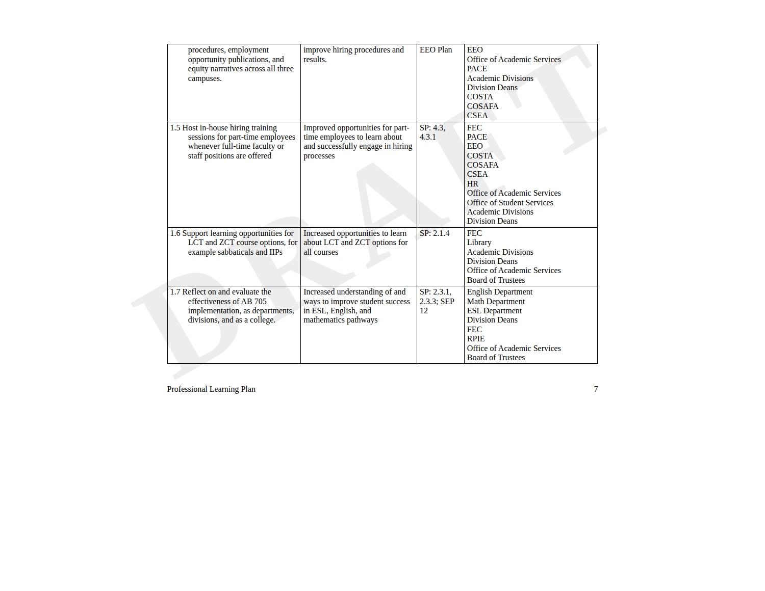DRAFT
| procedures, employment opportunity publications, and equity narratives across all three campuses. | improve hiring procedures and results. | EEO Plan | EEO Office of Academic Services PACE Academic Divisions Division Deans COSTA COSAFA CSEA |
| 1.5 Host in-house hiring training sessions for part-time employees whenever full-time faculty or staff positions are offered | Improved opportunities for part-time employees to learn about and successfully engage in hiring processes | SP: 4.3, 4.3.1 | FEC PACE EEO COSTA COSAFA CSEA HR Office of Academic Services Office of Student Services Academic Divisions Division Deans |
| 1.6 Support learning opportunities for LCT and ZCT course options, for example sabbaticals and IIPs | Increased opportunities to learn about LCT and ZCT options for all courses | SP: 2.1.4 | FEC Library Academic Divisions Division Deans Office of Academic Services Board of Trustees |
| 1.7 Reflect on and evaluate the effectiveness of AB 705 implementation, as departments, divisions, and as a college. | Increased understanding of and ways to improve student success in ESL, English, and mathematics pathways | SP: 2.3.1, 2.3.3; SEP 12 | English Department Math Department ESL Department Division Deans FEC RPIE Office of Academic Services Board of Trustees |
Professional Learning Plan 7